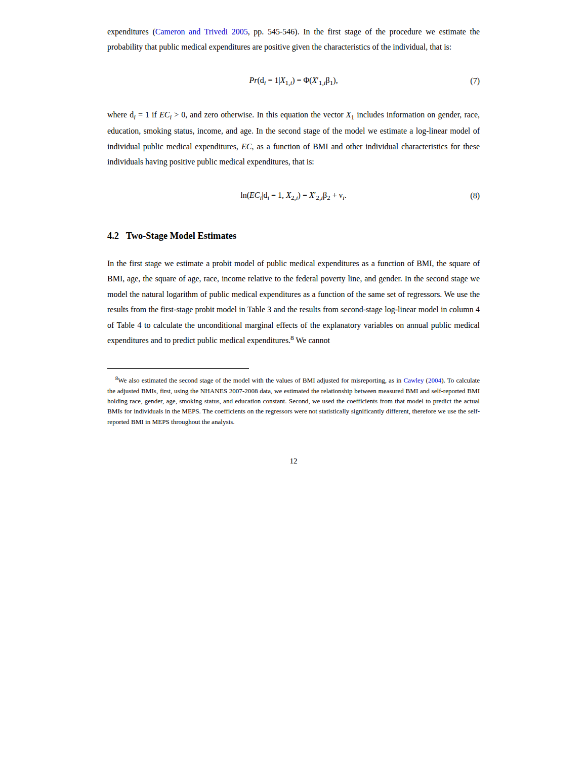expenditures (Cameron and Trivedi 2005, pp. 545-546). In the first stage of the procedure we estimate the probability that public medical expenditures are positive given the characteristics of the individual, that is:
Pr(di = 1|X1,i) = Φ(X′1,iβ1), (7)
where di = 1 if ECi > 0, and zero otherwise. In this equation the vector X1 includes information on gender, race, education, smoking status, income, and age. In the second stage of the model we estimate a log-linear model of individual public medical expenditures, EC, as a function of BMI and other individual characteristics for these individuals having positive public medical expenditures, that is:
ln(ECi|di = 1, X2,i) = X′2,iβ2 + νi. (8)
4.2 Two-Stage Model Estimates
In the first stage we estimate a probit model of public medical expenditures as a function of BMI, the square of BMI, age, the square of age, race, income relative to the federal poverty line, and gender. In the second stage we model the natural logarithm of public medical expenditures as a function of the same set of regressors. We use the results from the first-stage probit model in Table 3 and the results from second-stage log-linear model in column 4 of Table 4 to calculate the unconditional marginal effects of the explanatory variables on annual public medical expenditures and to predict public medical expenditures.8 We cannot
8We also estimated the second stage of the model with the values of BMI adjusted for misreporting, as in Cawley (2004). To calculate the adjusted BMIs, first, using the NHANES 2007-2008 data, we estimated the relationship between measured BMI and self-reported BMI holding race, gender, age, smoking status, and education constant. Second, we used the coefficients from that model to predict the actual BMIs for individuals in the MEPS. The coefficients on the regressors were not statistically significantly different, therefore we use the self-reported BMI in MEPS throughout the analysis.
12